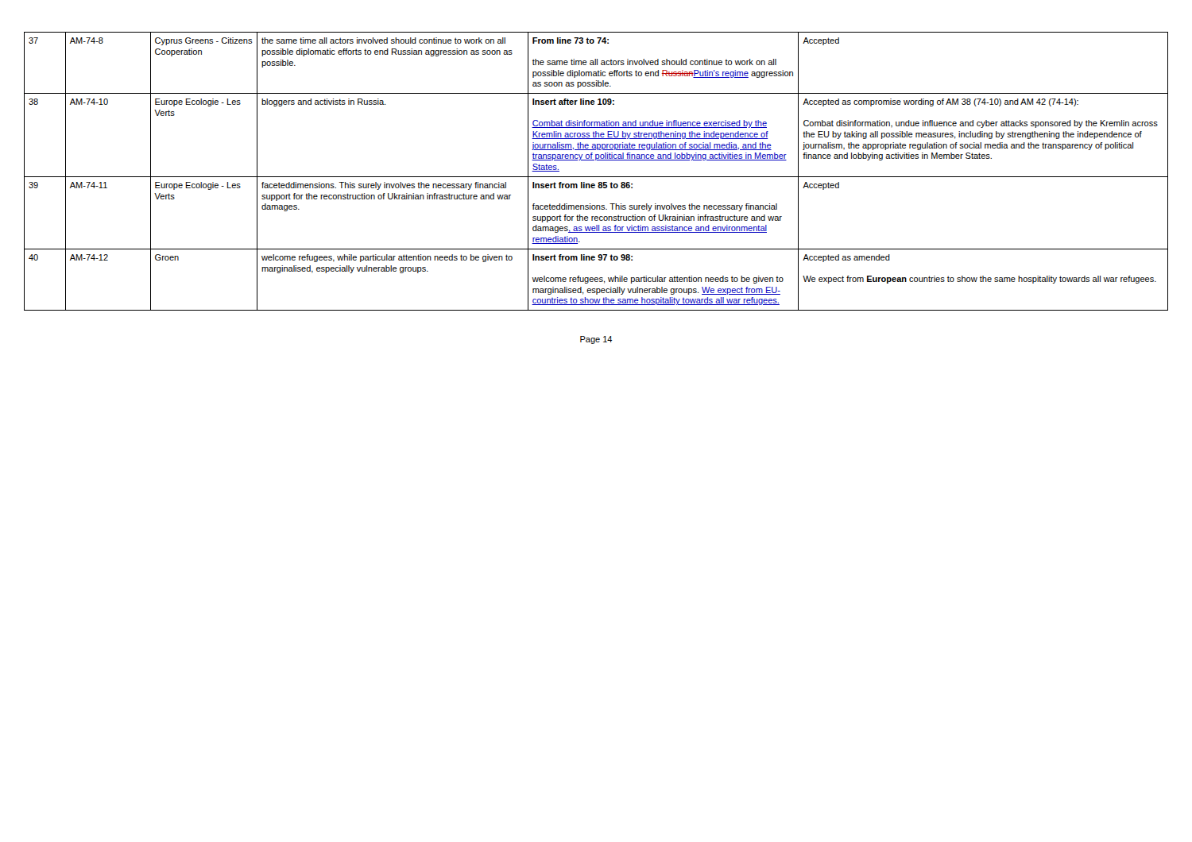| 37 | AM-74-8 | Cyprus Greens - Citizens Cooperation | the same time all actors involved should continue to work on all possible diplomatic efforts to end Russian aggression as soon as possible. | From line 73 to 74: the same time all actors involved should continue to work on all possible diplomatic efforts to end Russian Putin's regime aggression as soon as possible. | Accepted |
| 38 | AM-74-10 | Europe Ecologie - Les Verts | bloggers and activists in Russia. | Insert after line 109: Combat disinformation and undue influence exercised by the Kremlin across the EU by strengthening the independence of journalism, the appropriate regulation of social media, and the transparency of political finance and lobbying activities in Member States. | Accepted as compromise wording of AM 38 (74-10) and AM 42 (74-14): Combat disinformation, undue influence and cyber attacks sponsored by the Kremlin across the EU by taking all possible measures, including by strengthening the independence of journalism, the appropriate regulation of social media and the transparency of political finance and lobbying activities in Member States. |
| 39 | AM-74-11 | Europe Ecologie - Les Verts | faceteddimensions. This surely involves the necessary financial support for the reconstruction of Ukrainian infrastructure and war damages. | Insert from line 85 to 86: faceteddimensions. This surely involves the necessary financial support for the reconstruction of Ukrainian infrastructure and war damages , as well as for victim assistance and environmental remediation . | Accepted |
| 40 | AM-74-12 | Groen | welcome refugees, while particular attention needs to be given to marginalised, especially vulnerable groups. | Insert from line 97 to 98: welcome refugees, while particular attention needs to be given to marginalised, especially vulnerable groups. We expect from EU-countries to show the same hospitality towards all war refugees. | Accepted as amended We expect from European countries to show the same hospitality towards all war refugees. |
Page 14